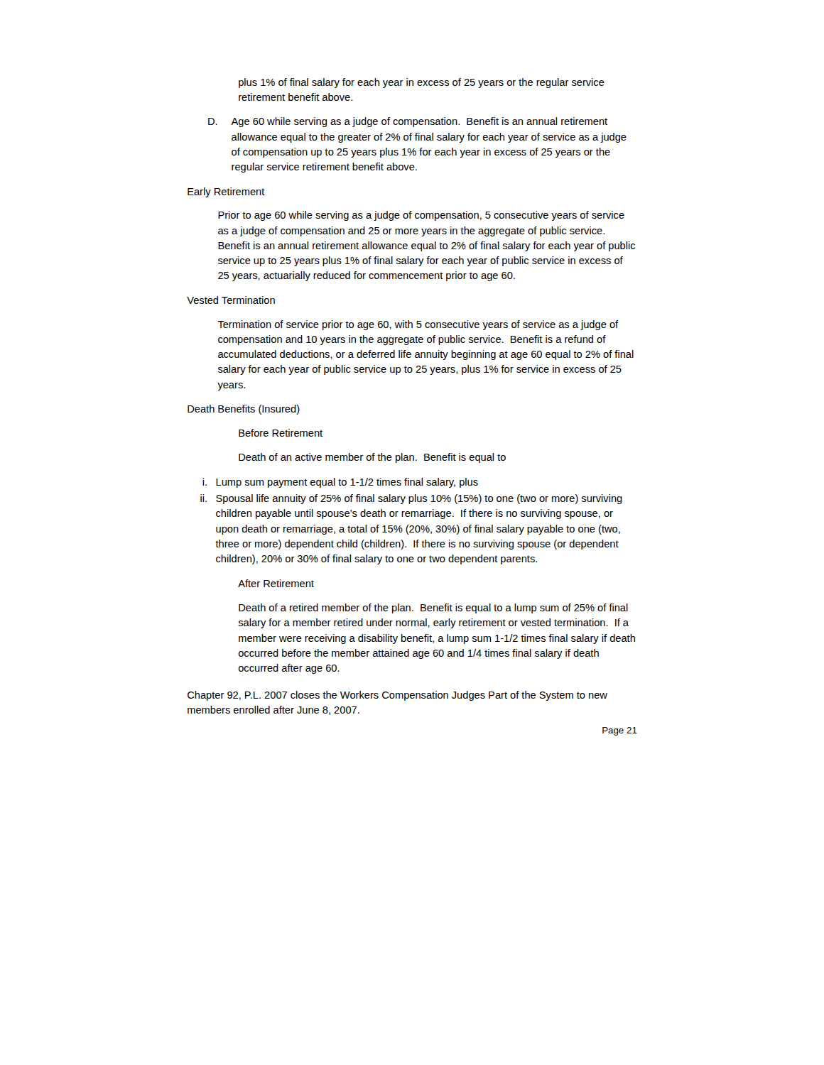plus 1% of final salary for each year in excess of 25 years or the regular service retirement benefit above.
D.
Age 60 while serving as a judge of compensation. Benefit is an annual retirement allowance equal to the greater of 2% of final salary for each year of service as a judge of compensation up to 25 years plus 1% for each year in excess of 25 years or the regular service retirement benefit above.
Early Retirement
Prior to age 60 while serving as a judge of compensation, 5 consecutive years of service as a judge of compensation and 25 or more years in the aggregate of public service. Benefit is an annual retirement allowance equal to 2% of final salary for each year of public service up to 25 years plus 1% of final salary for each year of public service in excess of 25 years, actuarially reduced for commencement prior to age 60.
Vested Termination
Termination of service prior to age 60, with 5 consecutive years of service as a judge of compensation and 10 years in the aggregate of public service. Benefit is a refund of accumulated deductions, or a deferred life annuity beginning at age 60 equal to 2% of final salary for each year of public service up to 25 years, plus 1% for service in excess of 25 years.
Death Benefits (Insured)
Before Retirement
Death of an active member of the plan. Benefit is equal to
i. Lump sum payment equal to 1-1/2 times final salary, plus
ii. Spousal life annuity of 25% of final salary plus 10% (15%) to one (two or more) surviving children payable until spouse’s death or remarriage. If there is no surviving spouse, or upon death or remarriage, a total of 15% (20%, 30%) of final salary payable to one (two, three or more) dependent child (children). If there is no surviving spouse (or dependent children), 20% or 30% of final salary to one or two dependent parents.
After Retirement
Death of a retired member of the plan. Benefit is equal to a lump sum of 25% of final salary for a member retired under normal, early retirement or vested termination. If a member were receiving a disability benefit, a lump sum 1-1/2 times final salary if death occurred before the member attained age 60 and 1/4 times final salary if death occurred after age 60.
Chapter 92, P.L. 2007 closes the Workers Compensation Judges Part of the System to new members enrolled after June 8, 2007.
Page 21